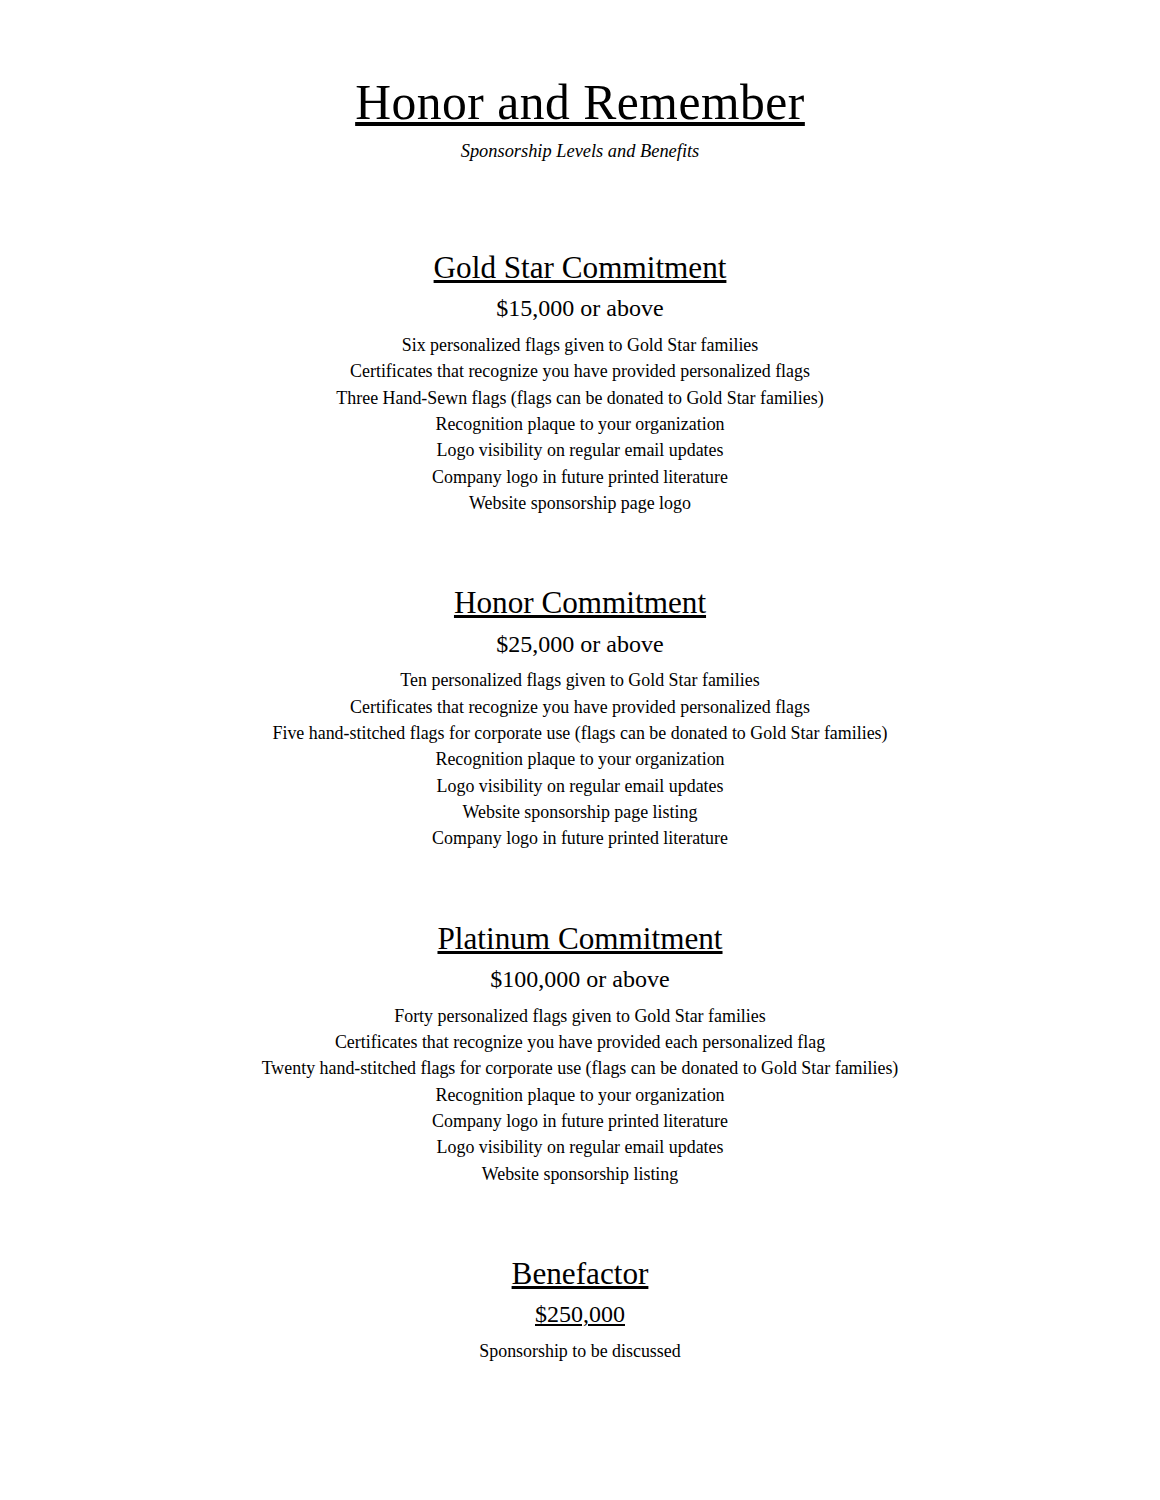Honor and Remember
Sponsorship Levels and Benefits
Gold Star Commitment
$15,000 or above
Six personalized flags given to Gold Star families
Certificates that recognize you have provided personalized flags
Three Hand-Sewn flags (flags can be donated to Gold Star families)
Recognition plaque to your organization
Logo visibility on regular email updates
Company logo in future printed literature
Website sponsorship page logo
Honor Commitment
$25,000 or above
Ten personalized flags given to Gold Star families
Certificates that recognize you have provided personalized flags
Five hand-stitched flags for corporate use (flags can be donated to Gold Star families)
Recognition plaque to your organization
Logo visibility on regular email updates
Website sponsorship page listing
Company logo in future printed literature
Platinum Commitment
$100,000 or above
Forty personalized flags given to Gold Star families
Certificates that recognize you have provided each personalized flag
Twenty hand-stitched flags for corporate use (flags can be donated to Gold Star families)
Recognition plaque to your organization
Company logo in future printed literature
Logo visibility on regular email updates
Website sponsorship listing
Benefactor
$250,000
Sponsorship to be discussed